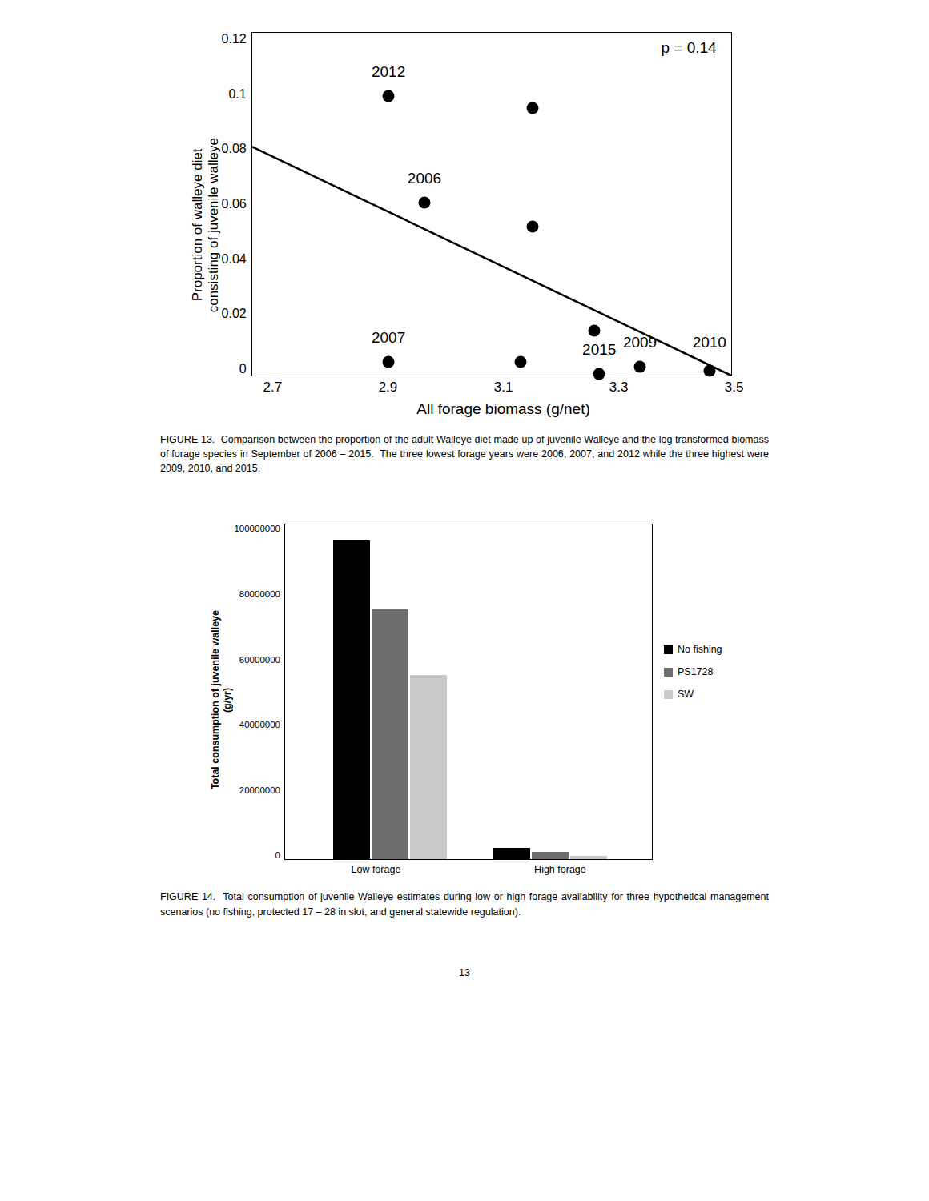Proportion of walleye diet
consisting of juvenile walleye
0.12 0.1 0.08 0.06 0.04 0.02 0
p = 0.14
2012
2006
2007
2015
2009
2010
2.7 2.9 3.1 3.3 3.5
All forage biomass (g/net)
FIGURE 13. Comparison between the proportion of the adult Walleye diet made up of juvenile Walleye and the log transformed biomass of forage species in September of 2006 – 2015. The three lowest forage years were 2006, 2007, and 2012 while the three highest were 2009, 2010, and 2015.
Total consumption of juvenile walleye
(g/yr)
100000000 80000000 60000000 40000000 20000000 0
Low forage High forage
No fishing
PS1728
SW
FIGURE 14. Total consumption of juvenile Walleye estimates during low or high forage availability for three hypothetical management scenarios (no fishing, protected 17 – 28 in slot, and general statewide regulation).
13